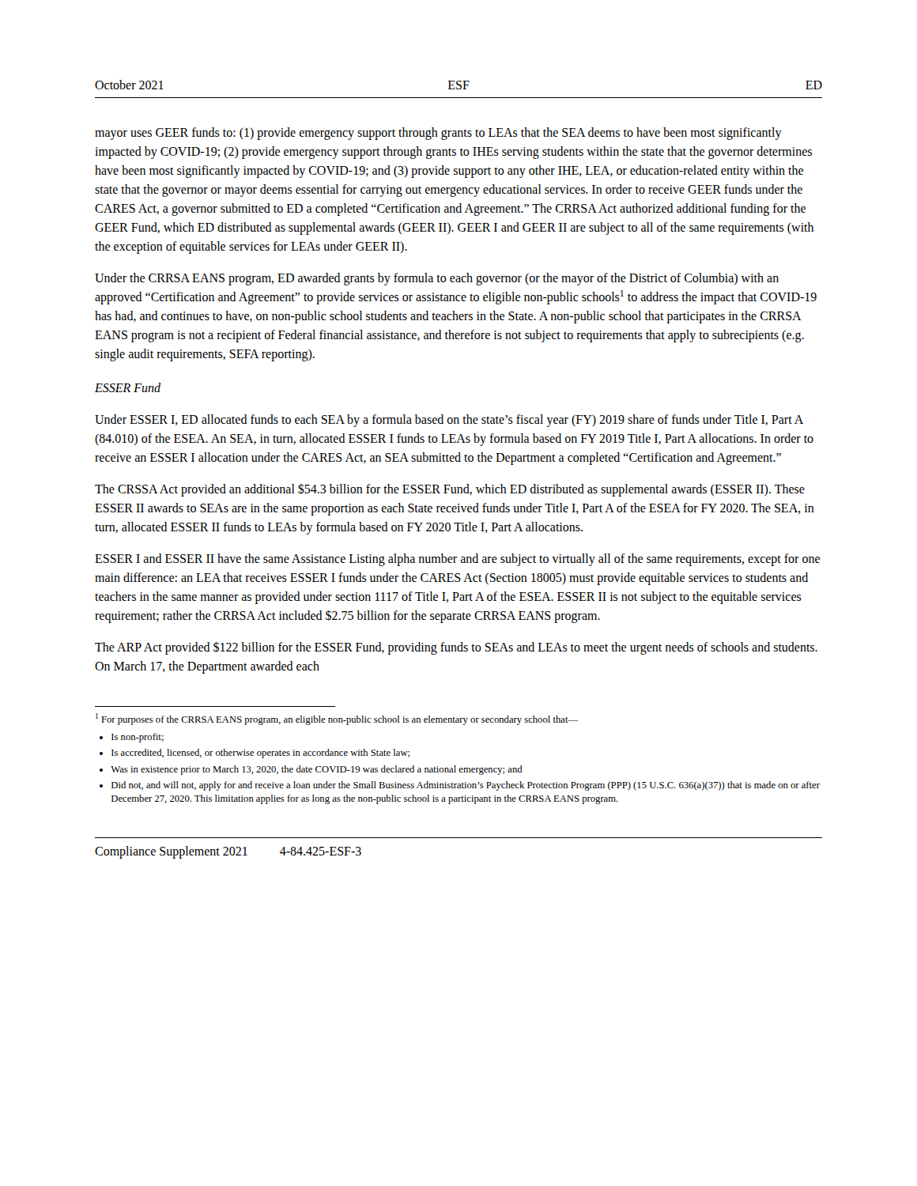October 2021
ESF
ED
mayor uses GEER funds to: (1) provide emergency support through grants to LEAs that the SEA deems to have been most significantly impacted by COVID-19; (2) provide emergency support through grants to IHEs serving students within the state that the governor determines have been most significantly impacted by COVID-19; and (3) provide support to any other IHE, LEA, or education-related entity within the state that the governor or mayor deems essential for carrying out emergency educational services. In order to receive GEER funds under the CARES Act, a governor submitted to ED a completed “Certification and Agreement.” The CRRSA Act authorized additional funding for the GEER Fund, which ED distributed as supplemental awards (GEER II). GEER I and GEER II are subject to all of the same requirements (with the exception of equitable services for LEAs under GEER II).
Under the CRRSA EANS program, ED awarded grants by formula to each governor (or the mayor of the District of Columbia) with an approved “Certification and Agreement” to provide services or assistance to eligible non-public schools1 to address the impact that COVID-19 has had, and continues to have, on non-public school students and teachers in the State. A non-public school that participates in the CRRSA EANS program is not a recipient of Federal financial assistance, and therefore is not subject to requirements that apply to subrecipients (e.g. single audit requirements, SEFA reporting).
ESSER Fund
Under ESSER I, ED allocated funds to each SEA by a formula based on the state’s fiscal year (FY) 2019 share of funds under Title I, Part A (84.010) of the ESEA. An SEA, in turn, allocated ESSER I funds to LEAs by formula based on FY 2019 Title I, Part A allocations. In order to receive an ESSER I allocation under the CARES Act, an SEA submitted to the Department a completed “Certification and Agreement.”
The CRSSA Act provided an additional $54.3 billion for the ESSER Fund, which ED distributed as supplemental awards (ESSER II). These ESSER II awards to SEAs are in the same proportion as each State received funds under Title I, Part A of the ESEA for FY 2020. The SEA, in turn, allocated ESSER II funds to LEAs by formula based on FY 2020 Title I, Part A allocations.
ESSER I and ESSER II have the same Assistance Listing alpha number and are subject to virtually all of the same requirements, except for one main difference: an LEA that receives ESSER I funds under the CARES Act (Section 18005) must provide equitable services to students and teachers in the same manner as provided under section 1117 of Title I, Part A of the ESEA. ESSER II is not subject to the equitable services requirement; rather the CRRSA Act included $2.75 billion for the separate CRRSA EANS program.
The ARP Act provided $122 billion for the ESSER Fund, providing funds to SEAs and LEAs to meet the urgent needs of schools and students. On March 17, the Department awarded each
1 For purposes of the CRRSA EANS program, an eligible non-public school is an elementary or secondary school that—
Is non-profit;
Is accredited, licensed, or otherwise operates in accordance with State law;
Was in existence prior to March 13, 2020, the date COVID-19 was declared a national emergency; and
Did not, and will not, apply for and receive a loan under the Small Business Administration’s Paycheck Protection Program (PPP) (15 U.S.C. 636(a)(37)) that is made on or after December 27, 2020. This limitation applies for as long as the non-public school is a participant in the CRRSA EANS program.
Compliance Supplement 2021 4-84.425-ESF-3